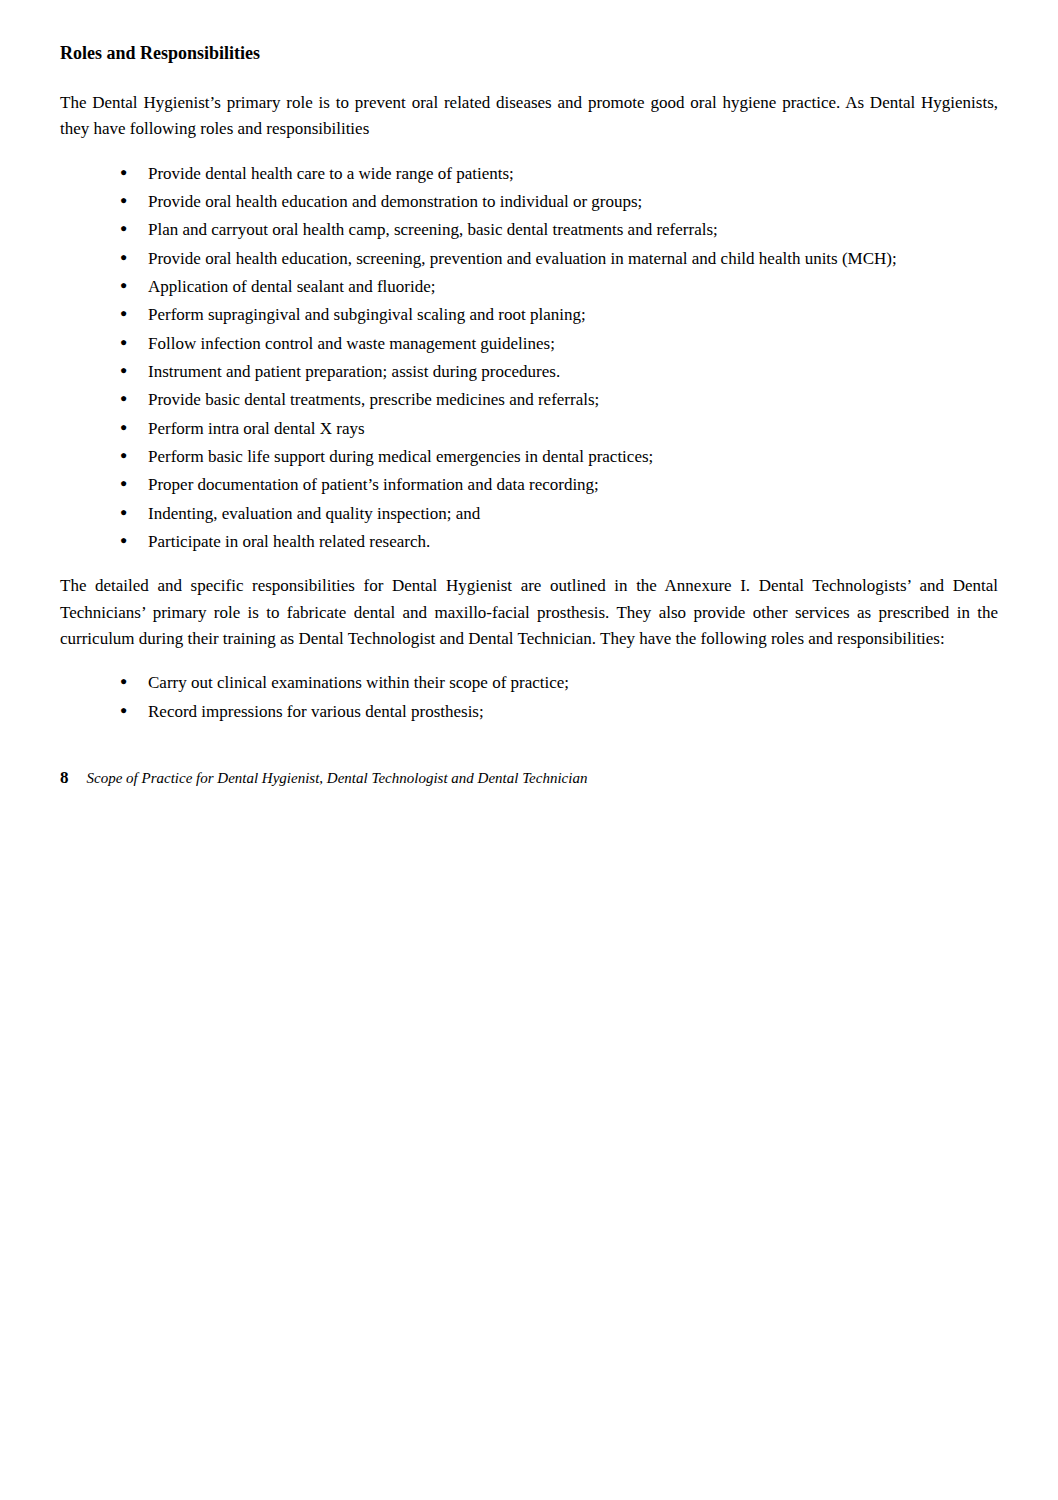Roles and Responsibilities
The Dental Hygienist’s primary role is to prevent oral related diseases and promote good oral hygiene practice. As Dental Hygienists, they have following roles and responsibilities
Provide dental health care to a wide range of patients;
Provide oral health education and demonstration to individual or groups;
Plan and carryout oral health camp, screening, basic dental treatments and referrals;
Provide oral health education, screening, prevention and evaluation in maternal and child health units (MCH);
Application of dental sealant and fluoride;
Perform supragingival and subgingival scaling and root planing;
Follow infection control and waste management guidelines;
Instrument and patient preparation; assist during procedures.
Provide basic dental treatments, prescribe medicines and referrals;
Perform intra oral dental X rays
Perform basic life support during medical emergencies in dental practices;
Proper documentation of patient’s information and data recording;
Indenting, evaluation and quality inspection; and
Participate in oral health related research.
The detailed and specific responsibilities for Dental Hygienist are outlined in the Annexure I. Dental Technologists’ and Dental Technicians’ primary role is to fabricate dental and maxillo-facial prosthesis. They also provide other services as prescribed in the curriculum during their training as Dental Technologist and Dental Technician. They have the following roles and responsibilities:
Carry out clinical examinations within their scope of practice;
Record impressions for various dental prosthesis;
8 Scope of Practice for Dental Hygienist, Dental Technologist and Dental Technician